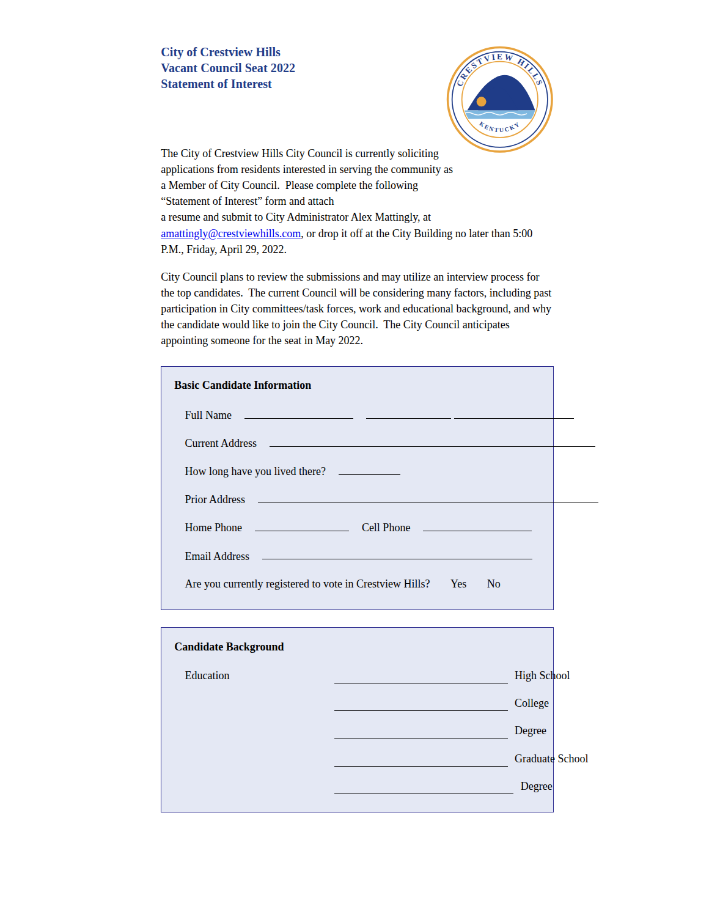City of Crestview Hills
Vacant Council Seat 2022
Statement of Interest
CRESTVIEW HILLS KENTUCKY
The City of Crestview Hills City Council is currently soliciting applications from residents interested in serving the community as a Member of City Council. Please complete the following “Statement of Interest” form and attach
a resume and submit to City Administrator Alex Mattingly, at amattingly@crestviewhills.com, or drop it off at the City Building no later than 5:00 P.M., Friday, April 29, 2022.
City Council plans to review the submissions and may utilize an interview process for the top candidates. The current Council will be considering many factors, including past participation in City committees/task forces, work and educational background, and why the candidate would like to join the City Council. The City Council anticipates appointing someone for the seat in May 2022.
Basic Candidate Information
Full Name
Current Address
How long have you lived there?
Prior Address
Home Phone Cell Phone
Email Address
Are you currently registered to vote in Crestview Hills?Yes No
Candidate Background
Education
High School
College
Degree
Graduate School
Degree